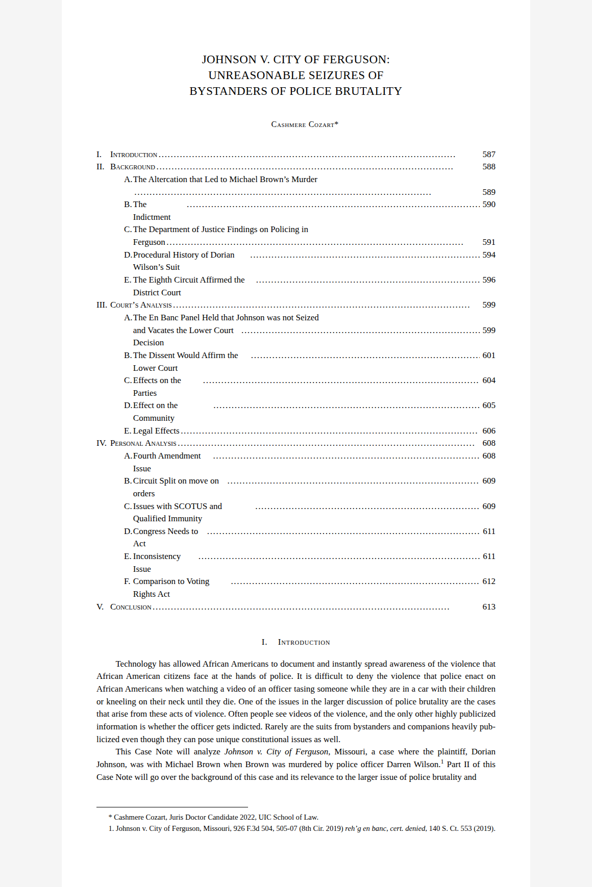Johnson v. City of Ferguson:
Unreasonable Seizures of
Bystanders of Police Brutality
Cashmere Cozart*
| I. | Introduction .................................................................................................. | 587 |
| II. | Background .................................................................................................. | 588 |
| | A. | The Altercation that Led to Michael Brown’s Murder | |
| | | .................................................................................................. | 589 |
| | B. | The Indictment .................................................................................................. | 590 |
| | C. | The Department of Justice Findings on Policing in | |
| | | Ferguson .................................................................................................. | 591 |
| | D. | Procedural History of Dorian Wilson’s Suit .................................................................................................. | 594 |
| | E. | The Eighth Circuit Affirmed the District Court .................................................................................................. | 596 |
| III. | Court’s Analysis .................................................................................................. | 599 |
| | A. | The En Banc Panel Held that Johnson was not Seized | |
| | | and Vacates the Lower Court Decision .................................................................................................. | 599 |
| | B. | The Dissent Would Affirm the Lower Court .................................................................................................. | 601 |
| | C. | Effects on the Parties .................................................................................................. | 604 |
| | D. | Effect on the Community .................................................................................................. | 605 |
| | E. | Legal Effects .................................................................................................. | 606 |
| IV. | Personal Analysis .................................................................................................. | 608 |
| | A. | Fourth Amendment Issue .................................................................................................. | 608 |
| | B. | Circuit Split on move on orders .................................................................................................. | 609 |
| | C. | Issues with SCOTUS and Qualified Immunity .................................................................................................. | 609 |
| | D. | Congress Needs to Act .................................................................................................. | 611 |
| | E. | Inconsistency Issue .................................................................................................. | 611 |
| | F. | Comparison to Voting Rights Act .................................................................................................. | 612 |
| V. | Conclusion .................................................................................................. | 613 |
I. Introduction
Technology has allowed African Americans to document and instantly spread awareness of the violence that African American citizens face at the hands of police. It is difficult to deny the violence that police enact on African Americans when watching a video of an officer tasing someone while they are in a car with their children or kneeling on their neck until they die. One of the issues in the larger discussion of police brutality are the cases that arise from these acts of violence. Often people see videos of the violence, and the only other highly publicized information is whether the officer gets indicted. Rarely are the suits from bystanders and companions heavily publicized even though they can pose unique constitutional issues as well.
This Case Note will analyze Johnson v. City of Ferguson, Missouri, a case where the plaintiff, Dorian Johnson, was with Michael Brown when Brown was murdered by police officer Darren Wilson.1 Part II of this Case Note will go over the background of this case and its relevance to the larger issue of police brutality and
* Cashmere Cozart, Juris Doctor Candidate 2022, UIC School of Law.
1. Johnson v. City of Ferguson, Missouri, 926 F.3d 504, 505-07 (8th Cir. 2019) reh’g en banc, cert. denied, 140 S. Ct. 553 (2019).